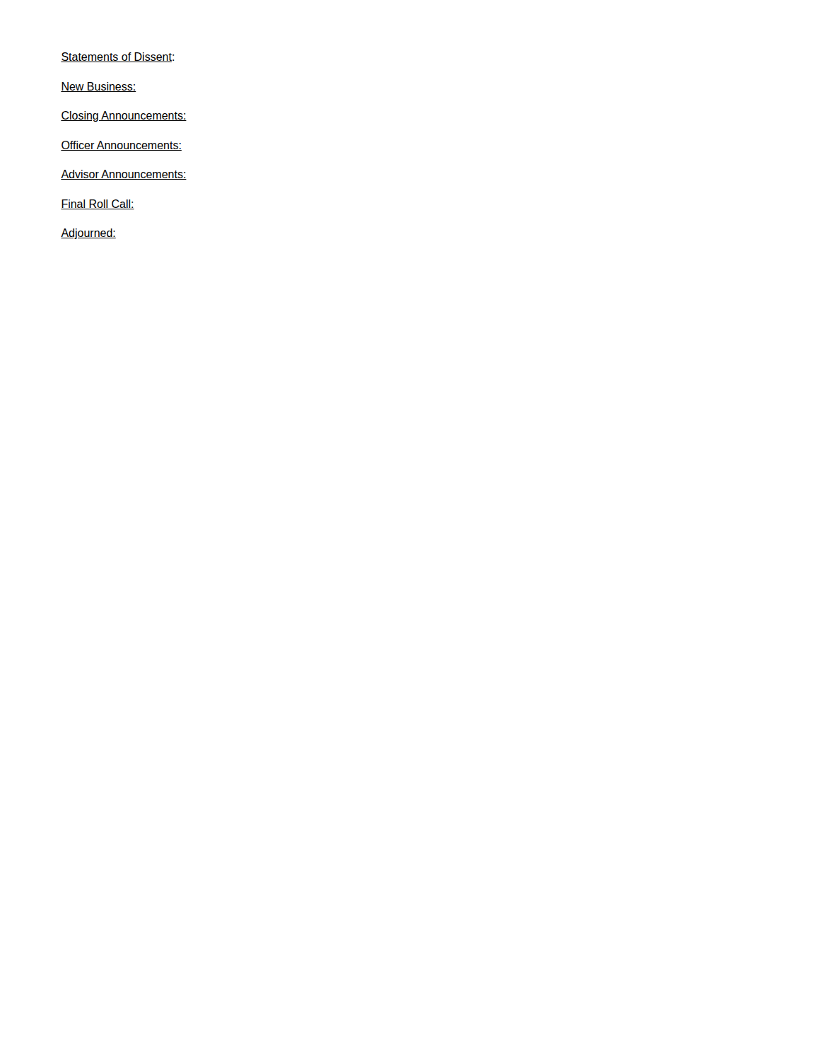Statements of Dissent:
New Business:
Closing Announcements:
Officer Announcements:
Advisor Announcements:
Final Roll Call:
Adjourned: